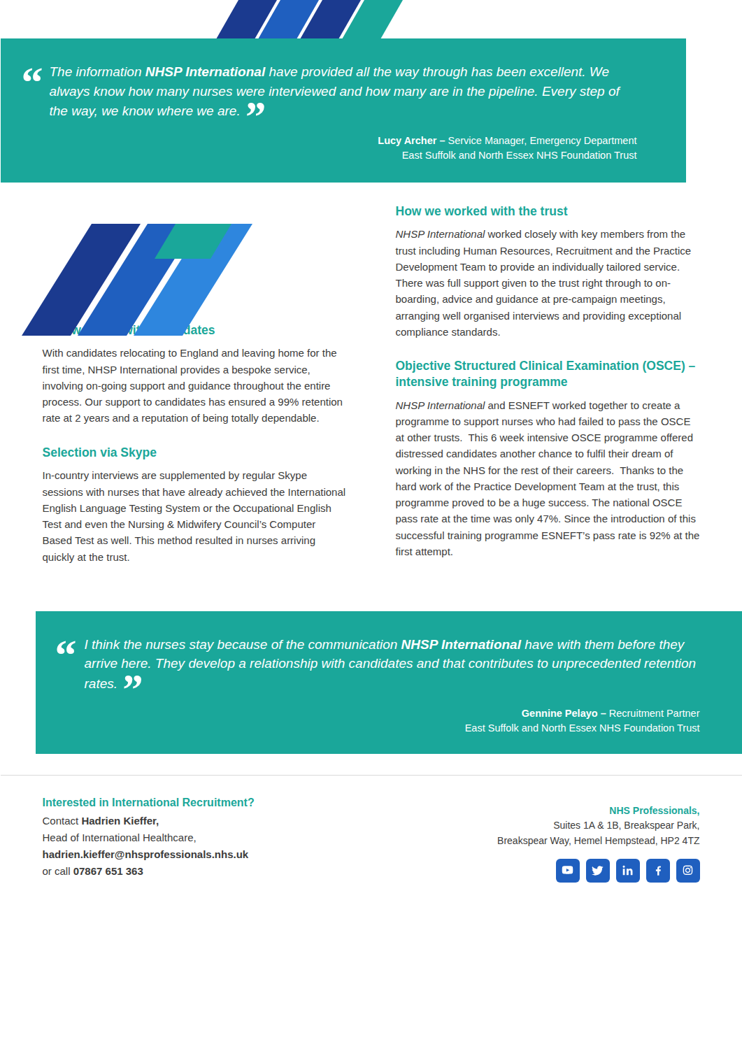“
The information NHSP International have provided all the way through has been excellent. We always know how many nurses were interviewed and how many are in the pipeline. Every step of the way, we know where we are.”
Lucy Archer – Service Manager, Emergency Department
East Suffolk and North Essex NHS Foundation Trust
How we work with candidates
With candidates relocating to England and leaving home for the first time, NHSP International provides a bespoke service, involving on-going support and guidance throughout the entire process. Our support to candidates has ensured a 99% retention rate at 2 years and a reputation of being totally dependable.
Selection via Skype
In-country interviews are supplemented by regular Skype sessions with nurses that have already achieved the International English Language Testing System or the Occupational English Test and even the Nursing & Midwifery Council’s Computer Based Test as well. This method resulted in nurses arriving quickly at the trust.
How we worked with the trust
NHSP International worked closely with key members from the trust including Human Resources, Recruitment and the Practice Development Team to provide an individually tailored service. There was full support given to the trust right through to on-boarding, advice and guidance at pre-campaign meetings, arranging well organised interviews and providing exceptional compliance standards.
Objective Structured Clinical Examination (OSCE) – intensive training programme
NHSP International and ESNEFT worked together to create a programme to support nurses who had failed to pass the OSCE at other trusts. This 6 week intensive OSCE programme offered distressed candidates another chance to fulfil their dream of working in the NHS for the rest of their careers. Thanks to the hard work of the Practice Development Team at the trust, this programme proved to be a huge success. The national OSCE pass rate at the time was only 47%. Since the introduction of this successful training programme ESNEFT’s pass rate is 92% at the first attempt.
“
I think the nurses stay because of the communication NHSP International have with them before they arrive here. They develop a relationship with candidates and that contributes to unprecedented retention rates.”
Gennine Pelayo – Recruitment Partner
East Suffolk and North Essex NHS Foundation Trust
Interested in International Recruitment?
Contact Hadrien Kieffer,
Head of International Healthcare,
hadrien.kieffer@nhsprofessionals.nhs.uk
or call 07867 651 363
NHS Professionals,
Suites 1A & 1B, Breakspear Park,
Breakspear Way, Hemel Hempstead, HP2 4TZ